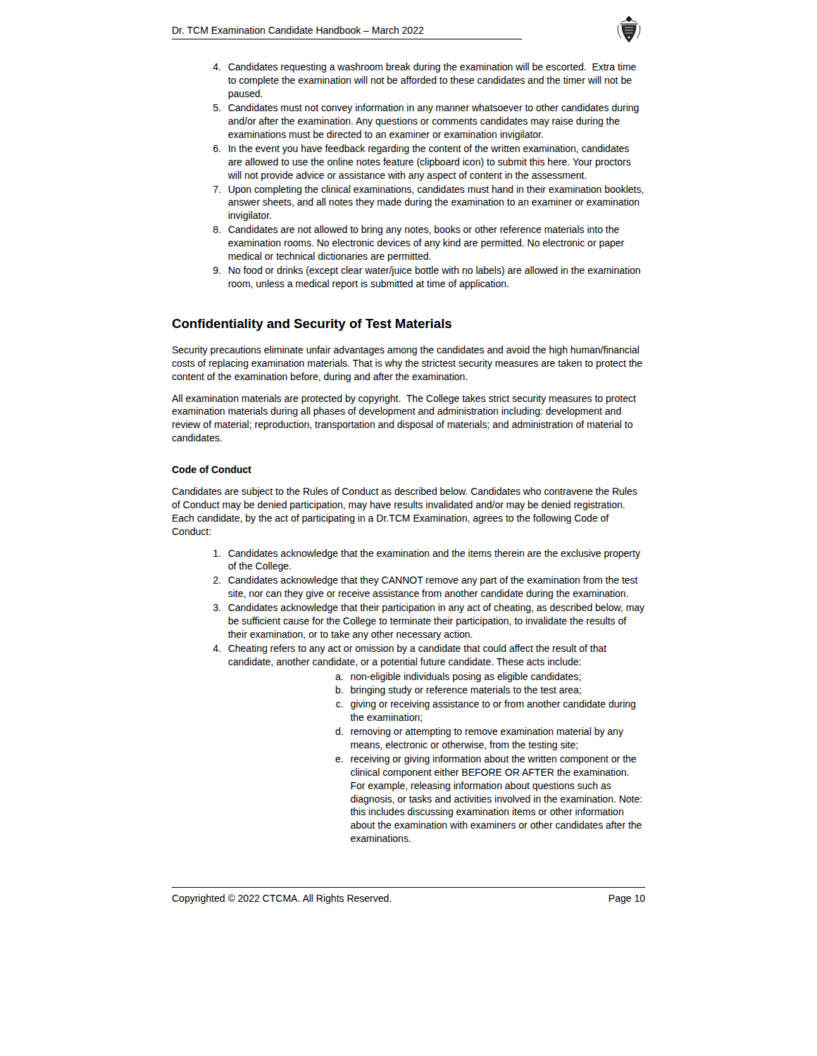Dr. TCM Examination Candidate Handbook – March 2022
Candidates requesting a washroom break during the examination will be escorted. Extra time to complete the examination will not be afforded to these candidates and the timer will not be paused.
Candidates must not convey information in any manner whatsoever to other candidates during and/or after the examination. Any questions or comments candidates may raise during the examinations must be directed to an examiner or examination invigilator.
In the event you have feedback regarding the content of the written examination, candidates are allowed to use the online notes feature (clipboard icon) to submit this here. Your proctors will not provide advice or assistance with any aspect of content in the assessment.
Upon completing the clinical examinations, candidates must hand in their examination booklets, answer sheets, and all notes they made during the examination to an examiner or examination invigilator.
Candidates are not allowed to bring any notes, books or other reference materials into the examination rooms. No electronic devices of any kind are permitted. No electronic or paper medical or technical dictionaries are permitted.
No food or drinks (except clear water/juice bottle with no labels) are allowed in the examination room, unless a medical report is submitted at time of application.
Confidentiality and Security of Test Materials
Security precautions eliminate unfair advantages among the candidates and avoid the high human/financial costs of replacing examination materials. That is why the strictest security measures are taken to protect the content of the examination before, during and after the examination.
All examination materials are protected by copyright. The College takes strict security measures to protect examination materials during all phases of development and administration including: development and review of material; reproduction, transportation and disposal of materials; and administration of material to candidates.
Code of Conduct
Candidates are subject to the Rules of Conduct as described below. Candidates who contravene the Rules of Conduct may be denied participation, may have results invalidated and/or may be denied registration. Each candidate, by the act of participating in a Dr.TCM Examination, agrees to the following Code of Conduct:
Candidates acknowledge that the examination and the items therein are the exclusive property of the College.
Candidates acknowledge that they CANNOT remove any part of the examination from the test site, nor can they give or receive assistance from another candidate during the examination.
Candidates acknowledge that their participation in any act of cheating, as described below, may be sufficient cause for the College to terminate their participation, to invalidate the results of their examination, or to take any other necessary action.
Cheating refers to any act or omission by a candidate that could affect the result of that candidate, another candidate, or a potential future candidate. These acts include:
non-eligible individuals posing as eligible candidates;
bringing study or reference materials to the test area;
giving or receiving assistance to or from another candidate during the examination;
removing or attempting to remove examination material by any means, electronic or otherwise, from the testing site;
receiving or giving information about the written component or the clinical component either BEFORE OR AFTER the examination. For example, releasing information about questions such as diagnosis, or tasks and activities involved in the examination. Note: this includes discussing examination items or other information about the examination with examiners or other candidates after the examinations.
Copyrighted © 2022 CTCMA. All Rights Reserved. Page 10